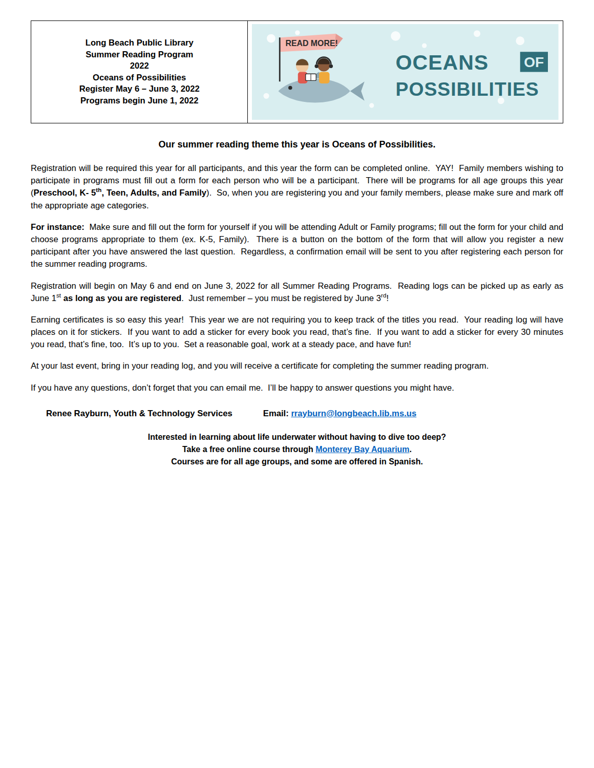Long Beach Public Library
Summer Reading Program
2022
Oceans of Possibilities
Register May 6 – June 3, 2022
Programs begin June 1, 2022
Oceans of Possibilities summer reading illustration READ MORE! OCEANS OF POSSIBILITIES
Our summer reading theme this year is Oceans of Possibilities.
Registration will be required this year for all participants, and this year the form can be completed online. YAY! Family members wishing to participate in programs must fill out a form for each person who will be a participant. There will be programs for all age groups this year (Preschool, K- 5th, Teen, Adults, and Family). So, when you are registering you and your family members, please make sure and mark off the appropriate age categories.
For instance: Make sure and fill out the form for yourself if you will be attending Adult or Family programs; fill out the form for your child and choose programs appropriate to them (ex. K-5, Family). There is a button on the bottom of the form that will allow you register a new participant after you have answered the last question. Regardless, a confirmation email will be sent to you after registering each person for the summer reading programs.
Registration will begin on May 6 and end on June 3, 2022 for all Summer Reading Programs. Reading logs can be picked up as early as June 1st as long as you are registered. Just remember – you must be registered by June 3rd!
Earning certificates is so easy this year! This year we are not requiring you to keep track of the titles you read. Your reading log will have places on it for stickers. If you want to add a sticker for every book you read, that’s fine. If you want to add a sticker for every 30 minutes you read, that’s fine, too. It’s up to you. Set a reasonable goal, work at a steady pace, and have fun!
At your last event, bring in your reading log, and you will receive a certificate for completing the summer reading program.
If you have any questions, don’t forget that you can email me. I’ll be happy to answer questions you might have.
Renee Rayburn, Youth & Technology ServicesEmail: rrayburn@longbeach.lib.ms.us
Interested in learning about life underwater without having to dive too deep?
Take a free online course through Monterey Bay Aquarium.
Courses are for all age groups, and some are offered in Spanish.